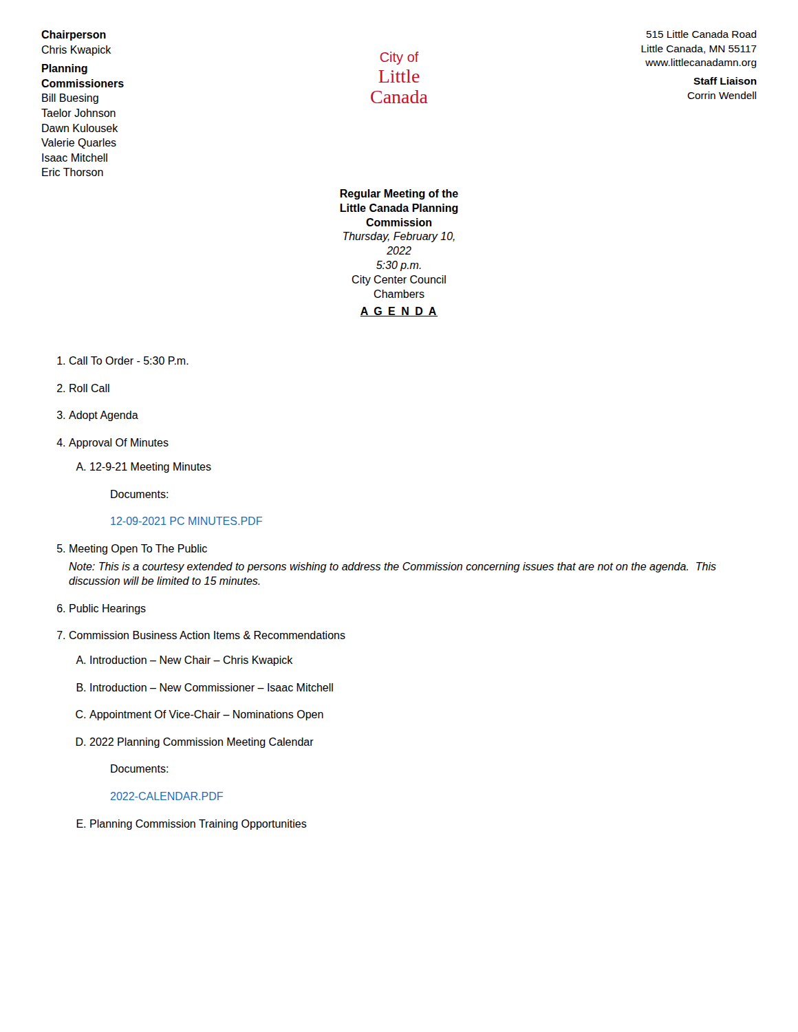Chairperson
Chris Kwapick
Planning
Commissioners
Bill Buesing
Taelor Johnson
Dawn Kulousek
Valerie Quarles
Isaac Mitchell
Eric Thorson
515 Little Canada Road
Little Canada, MN 55117
www.littlecanadamn.org
Staff Liaison
Corrin Wendell
Regular Meeting of the
Little Canada Planning
Commission
Thursday, February 10,
2022
5:30 p.m.
City Center Council
Chambers
A G E N D A
Call To Order - 5:30 P.m.
Roll Call
Adopt Agenda
Approval Of Minutes
12-9-21 Meeting Minutes
Documents:
12-09-2021 PC MINUTES.PDF
Meeting Open To The Public
Note: This is a courtesy extended to persons wishing to address the Commission concerning issues that are not on the agenda. This discussion will be limited to 15 minutes.
Public Hearings
Commission Business Action Items & Recommendations
Introduction – New Chair – Chris Kwapick
Introduction – New Commissioner – Isaac Mitchell
Appointment Of Vice-Chair – Nominations Open
2022 Planning Commission Meeting Calendar
Documents:
2022-CALENDAR.PDF
Planning Commission Training Opportunities